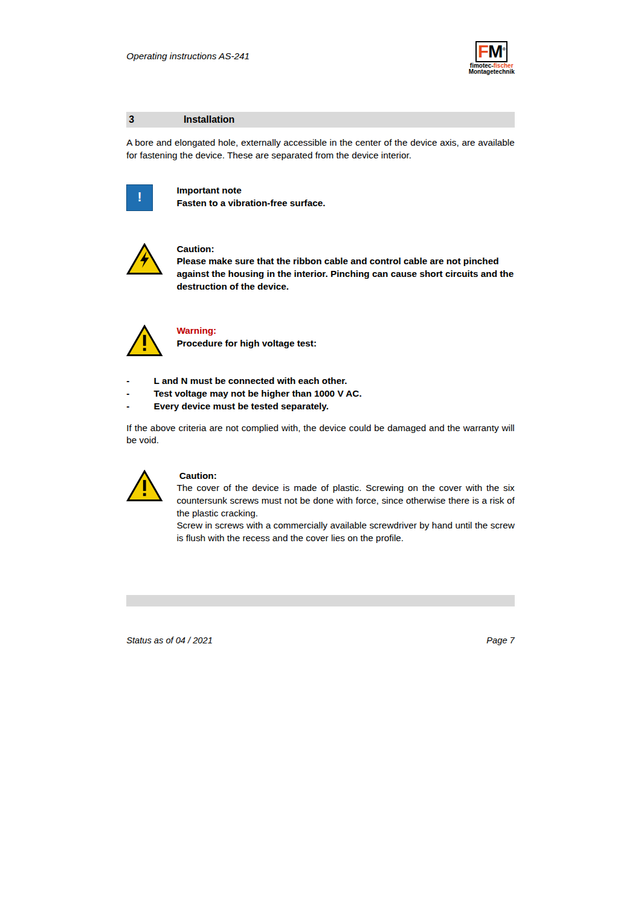Operating instructions AS-241
FM®
fimotec-fischer
Montagetechnik
3 Installation
A bore and elongated hole, externally accessible in the center of the device axis, are available for fastening the device. These are separated from the device interior.
!
Important note
Fasten to a vibration-free surface.
Caution:
Please make sure that the ribbon cable and control cable are not pinched against the housing in the interior. Pinching can cause short circuits and the destruction of the device.
Warning:
Procedure for high voltage test:
-L and N must be connected with each other.
-Test voltage may not be higher than 1000 V AC.
-Every device must be tested separately.
If the above criteria are not complied with, the device could be damaged and the warranty will be void.
Caution:
The cover of the device is made of plastic. Screwing on the cover with the six countersunk screws must not be done with force, since otherwise there is a risk of the plastic cracking.
Screw in screws with a commercially available screwdriver by hand until the screw is flush with the recess and the cover lies on the profile.
Status as of 04 / 2021
Page 7